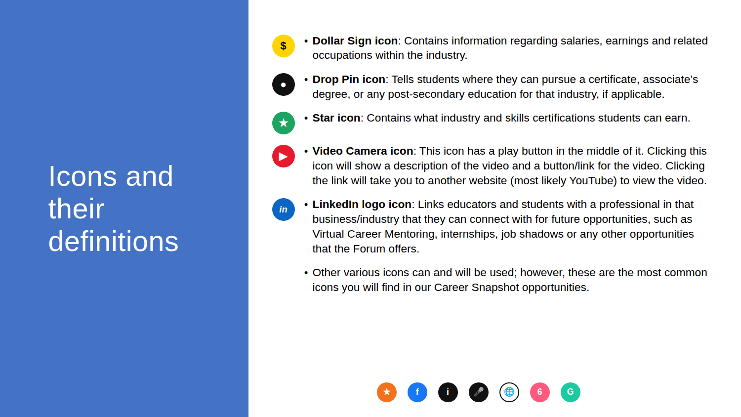Icons and
their
definitions
$ • Dollar Sign icon: Contains information regarding salaries, earnings and related occupations within the industry.
● • Drop Pin icon: Tells students where they can pursue a certificate, associate’s degree, or any post-secondary education for that industry, if applicable.
★ • Star icon: Contains what industry and skills certifications students can earn.
▶ • Video Camera icon: This icon has a play button in the middle of it. Clicking this icon will show a description of the video and a button/link for the video. Clicking the link will take you to another website (most likely YouTube) to view the video.
in • LinkedIn logo icon: Links educators and students with a professional in that business/industry that they can connect with for future opportunities, such as Virtual Career Mentoring, internships, job shadows or any other opportunities that the Forum offers.
• Other various icons can and will be used; however, these are the most common icons you will find in our Career Snapshot opportunities.
★ f i 🎤 🌐 6 G